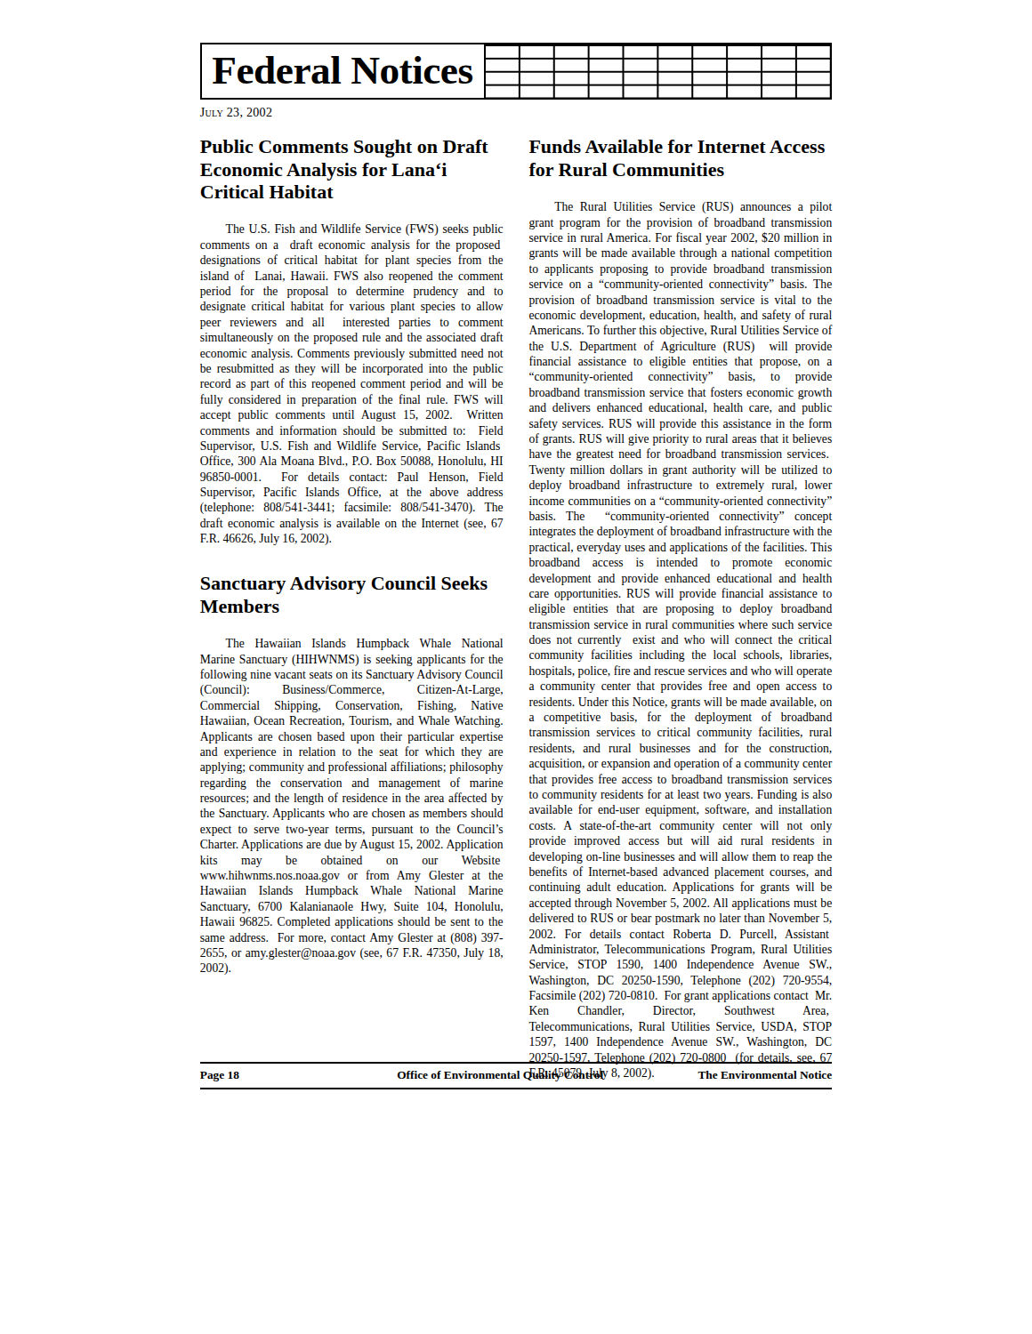Federal Notices
July 23, 2002
Public Comments Sought on Draft Economic Analysis for Lanaʻi Critical Habitat
The U.S. Fish and Wildlife Service (FWS) seeks public comments on a draft economic analysis for the proposed designations of critical habitat for plant species from the island of Lanai, Hawaii. FWS also reopened the comment period for the proposal to determine prudency and to designate critical habitat for various plant species to allow peer reviewers and all interested parties to comment simultaneously on the proposed rule and the associated draft economic analysis. Comments previously submitted need not be resubmitted as they will be incorporated into the public record as part of this reopened comment period and will be fully considered in preparation of the final rule. FWS will accept public comments until August 15, 2002. Written comments and information should be submitted to: Field Supervisor, U.S. Fish and Wildlife Service, Pacific Islands Office, 300 Ala Moana Blvd., P.O. Box 50088, Honolulu, HI 96850-0001. For details contact: Paul Henson, Field Supervisor, Pacific Islands Office, at the above address (telephone: 808/541-3441; facsimile: 808/541-3470). The draft economic analysis is available on the Internet (see, 67 F.R. 46626, July 16, 2002).
Sanctuary Advisory Council Seeks Members
The Hawaiian Islands Humpback Whale National Marine Sanctuary (HIHWNMS) is seeking applicants for the following nine vacant seats on its Sanctuary Advisory Council (Council): Business/Commerce, Citizen-At-Large, Commercial Shipping, Conservation, Fishing, Native Hawaiian, Ocean Recreation, Tourism, and Whale Watching. Applicants are chosen based upon their particular expertise and experience in relation to the seat for which they are applying; community and professional affiliations; philosophy regarding the conservation and management of marine resources; and the length of residence in the area affected by the Sanctuary. Applicants who are chosen as members should expect to serve two-year terms, pursuant to the Council’s Charter. Applications are due by August 15, 2002. Application kits may be obtained on our Website www.hihwnms.nos.noaa.gov or from Amy Glester at the Hawaiian Islands Humpback Whale National Marine Sanctuary, 6700 Kalanianaole Hwy, Suite 104, Honolulu, Hawaii 96825. Completed applications should be sent to the same address. For more, contact Amy Glester at (808) 397-2655, or amy.glester@noaa.gov (see, 67 F.R. 47350, July 18, 2002).
Funds Available for Internet Access for Rural Communities
The Rural Utilities Service (RUS) announces a pilot grant program for the provision of broadband transmission service in rural America. For fiscal year 2002, $20 million in grants will be made available through a national competition to applicants proposing to provide broadband transmission service on a “community-oriented connectivity” basis. The provision of broadband transmission service is vital to the economic development, education, health, and safety of rural Americans. To further this objective, Rural Utilities Service of the U.S. Department of Agriculture (RUS) will provide financial assistance to eligible entities that propose, on a “community-oriented connectivity” basis, to provide broadband transmission service that fosters economic growth and delivers enhanced educational, health care, and public safety services. RUS will provide this assistance in the form of grants. RUS will give priority to rural areas that it believes have the greatest need for broadband transmission services. Twenty million dollars in grant authority will be utilized to deploy broadband infrastructure to extremely rural, lower income communities on a “community-oriented connectivity” basis. The “community-oriented connectivity” concept integrates the deployment of broadband infrastructure with the practical, everyday uses and applications of the facilities. This broadband access is intended to promote economic development and provide enhanced educational and health care opportunities. RUS will provide financial assistance to eligible entities that are proposing to deploy broadband transmission service in rural communities where such service does not currently exist and who will connect the critical community facilities including the local schools, libraries, hospitals, police, fire and rescue services and who will operate a community center that provides free and open access to residents. Under this Notice, grants will be made available, on a competitive basis, for the deployment of broadband transmission services to critical community facilities, rural residents, and rural businesses and for the construction, acquisition, or expansion and operation of a community center that provides free access to broadband transmission services to community residents for at least two years. Funding is also available for end-user equipment, software, and installation costs. A state-of-the-art community center will not only provide improved access but will aid rural residents in developing on-line businesses and will allow them to reap the benefits of Internet-based advanced placement courses, and continuing adult education. Applications for grants will be accepted through November 5, 2002. All applications must be delivered to RUS or bear postmark no later than November 5, 2002. For details contact Roberta D. Purcell, Assistant Administrator, Telecommunications Program, Rural Utilities Service, STOP 1590, 1400 Independence Avenue SW., Washington, DC 20250-1590, Telephone (202) 720-9554, Facsimile (202) 720-0810. For grant applications contact Mr. Ken Chandler, Director, Southwest Area, Telecommunications, Rural Utilities Service, USDA, STOP 1597, 1400 Independence Avenue SW., Washington, DC 20250-1597, Telephone (202) 720-0800 (for details, see, 67 F.R. 45079, July 8, 2002).
Page 18
Office of Environmental Quality Control
The Environmental Notice